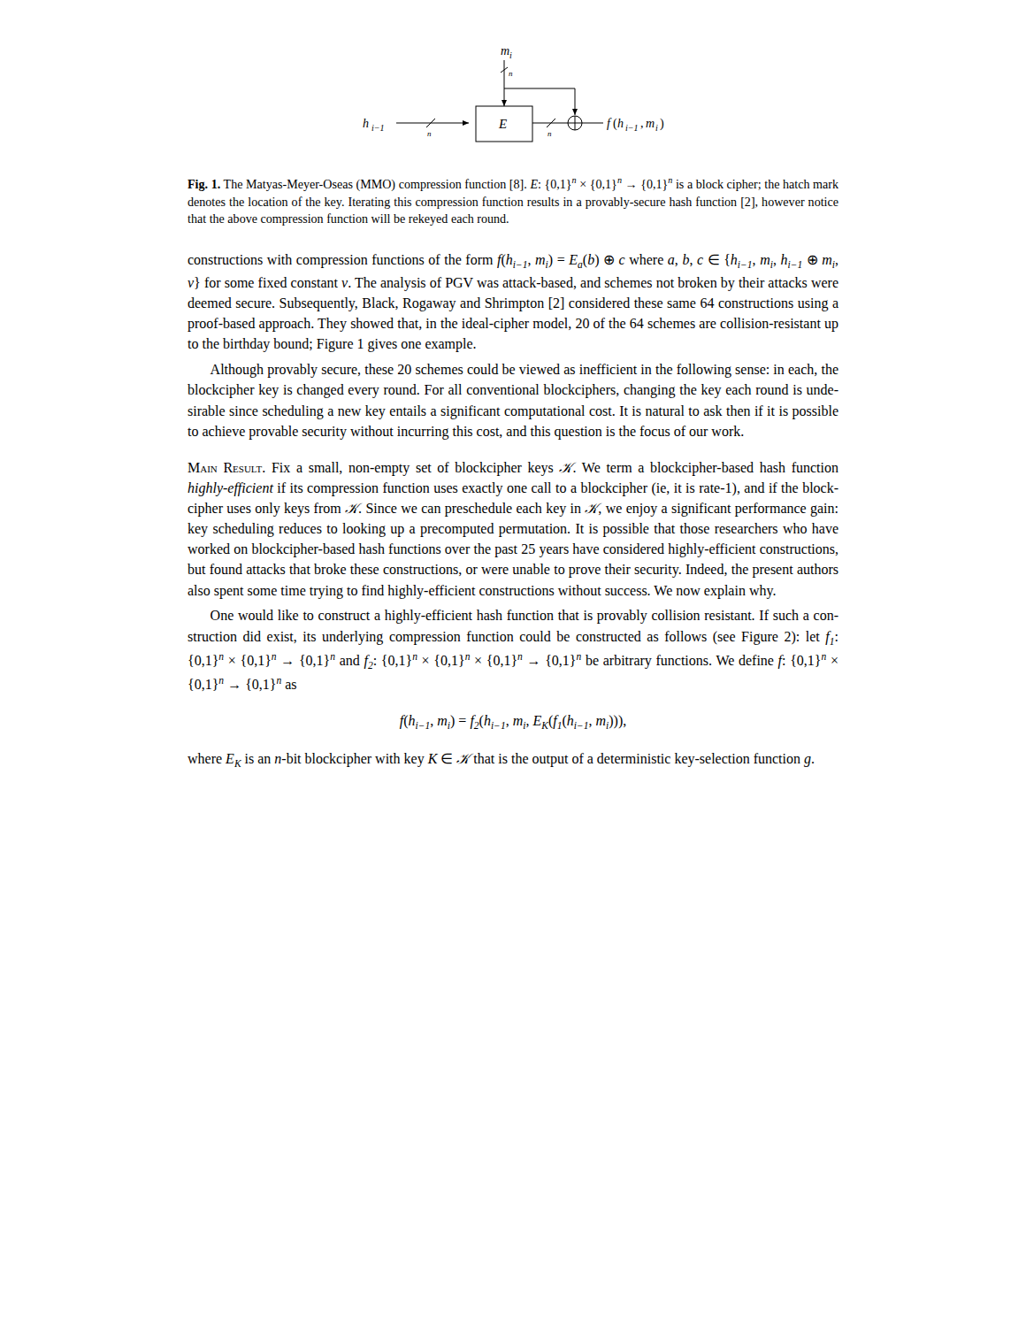m i n h i−1 n E n f ( h i−1 , m i )
Fig. 1. The Matyas-Meyer-Oseas (MMO) compression function [8]. E: {0,1}n × {0,1}n → {0,1}n is a block cipher; the hatch mark denotes the location of the key. Iterating this compression function results in a provably-secure hash function [2], however notice that the above compression function will be rekeyed each round.
constructions with compression functions of the form f(hi−1, mi) = Ea(b) ⊕ c where a, b, c ∈ {hi−1, mi, hi−1 ⊕ mi, v} for some fixed constant v. The analysis of PGV was attack-based, and schemes not broken by their attacks were deemed secure. Subsequently, Black, Rogaway and Shrimpton [2] considered these same 64 constructions using a proof-based approach. They showed that, in the ideal-cipher model, 20 of the 64 schemes are collision-resistant up to the birthday bound; Figure 1 gives one example.
Although provably secure, these 20 schemes could be viewed as inefficient in the following sense: in each, the blockcipher key is changed every round. For all conventional blockciphers, changing the key each round is undesirable since scheduling a new key entails a significant computational cost. It is natural to ask then if it is possible to achieve provable security without incurring this cost, and this question is the focus of our work.
Main Result. Fix a small, non-empty set of blockcipher keys 𝒦. We term a blockcipher-based hash function highly-efficient if its compression function uses exactly one call to a blockcipher (ie, it is rate-1), and if the blockcipher uses only keys from 𝒦. Since we can preschedule each key in 𝒦, we enjoy a significant performance gain: key scheduling reduces to looking up a precomputed permutation. It is possible that those researchers who have worked on blockcipher-based hash functions over the past 25 years have considered highly-efficient constructions, but found attacks that broke these constructions, or were unable to prove their security. Indeed, the present authors also spent some time trying to find highly-efficient constructions without success. We now explain why.
One would like to construct a highly-efficient hash function that is provably collision resistant. If such a construction did exist, its underlying compression function could be constructed as follows (see Figure 2): let f1: {0,1}n × {0,1}n → {0,1}n and f2: {0,1}n × {0,1}n × {0,1}n → {0,1}n be arbitrary functions. We define f: {0,1}n × {0,1}n → {0,1}n as
f(hi−1, mi) = f2(hi−1, mi, EK(f1(hi−1, mi))),
where EK is an n-bit blockcipher with key K ∈ 𝒦 that is the output of a deterministic key-selection function g.